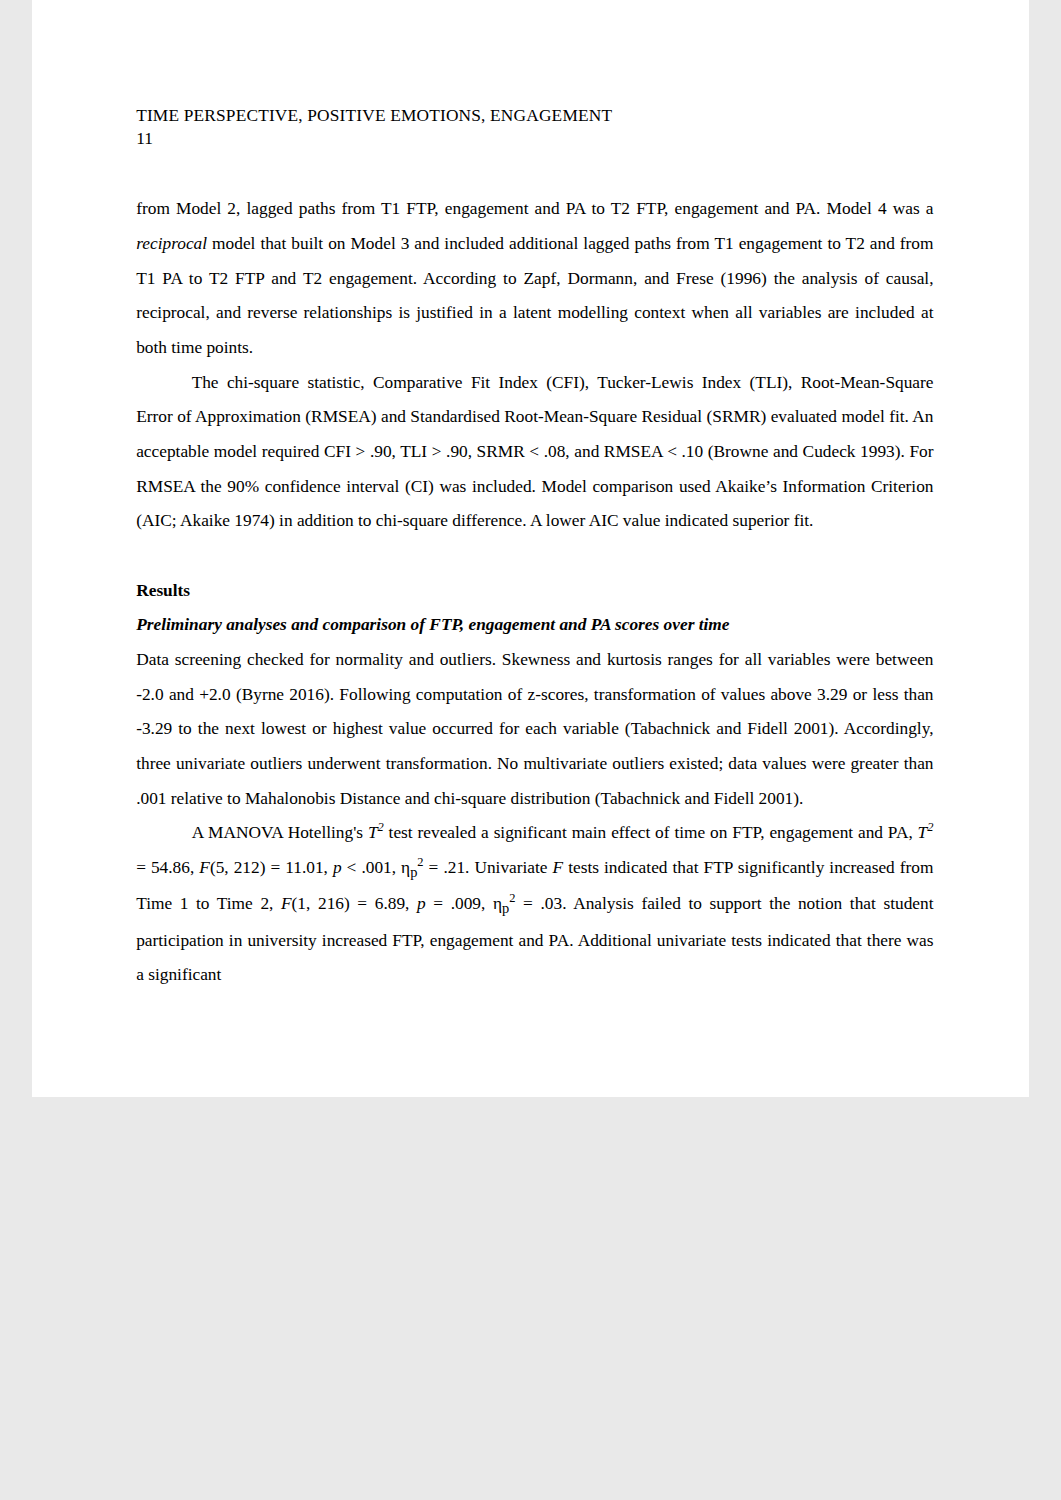Time Perspective, Positive Emotions, Engagement 11
from Model 2, lagged paths from T1 FTP, engagement and PA to T2 FTP, engagement and PA. Model 4 was a reciprocal model that built on Model 3 and included additional lagged paths from T1 engagement to T2 and from T1 PA to T2 FTP and T2 engagement. According to Zapf, Dormann, and Frese (1996) the analysis of causal, reciprocal, and reverse relationships is justified in a latent modelling context when all variables are included at both time points.
The chi-square statistic, Comparative Fit Index (CFI), Tucker-Lewis Index (TLI), Root-Mean-Square Error of Approximation (RMSEA) and Standardised Root-Mean-Square Residual (SRMR) evaluated model fit. An acceptable model required CFI > .90, TLI > .90, SRMR < .08, and RMSEA < .10 (Browne and Cudeck 1993). For RMSEA the 90% confidence interval (CI) was included. Model comparison used Akaike’s Information Criterion (AIC; Akaike 1974) in addition to chi-square difference. A lower AIC value indicated superior fit.
Results
Preliminary analyses and comparison of FTP, engagement and PA scores over time
Data screening checked for normality and outliers. Skewness and kurtosis ranges for all variables were between -2.0 and +2.0 (Byrne 2016). Following computation of z-scores, transformation of values above 3.29 or less than -3.29 to the next lowest or highest value occurred for each variable (Tabachnick and Fidell 2001). Accordingly, three univariate outliers underwent transformation. No multivariate outliers existed; data values were greater than .001 relative to Mahalonobis Distance and chi-square distribution (Tabachnick and Fidell 2001).
A MANOVA Hotelling's T2 test revealed a significant main effect of time on FTP, engagement and PA, T2 = 54.86, F(5, 212) = 11.01, p < .001, ηp2 = .21. Univariate F tests indicated that FTP significantly increased from Time 1 to Time 2, F(1, 216) = 6.89, p = .009, ηp2 = .03. Analysis failed to support the notion that student participation in university increased FTP, engagement and PA. Additional univariate tests indicated that there was a significant